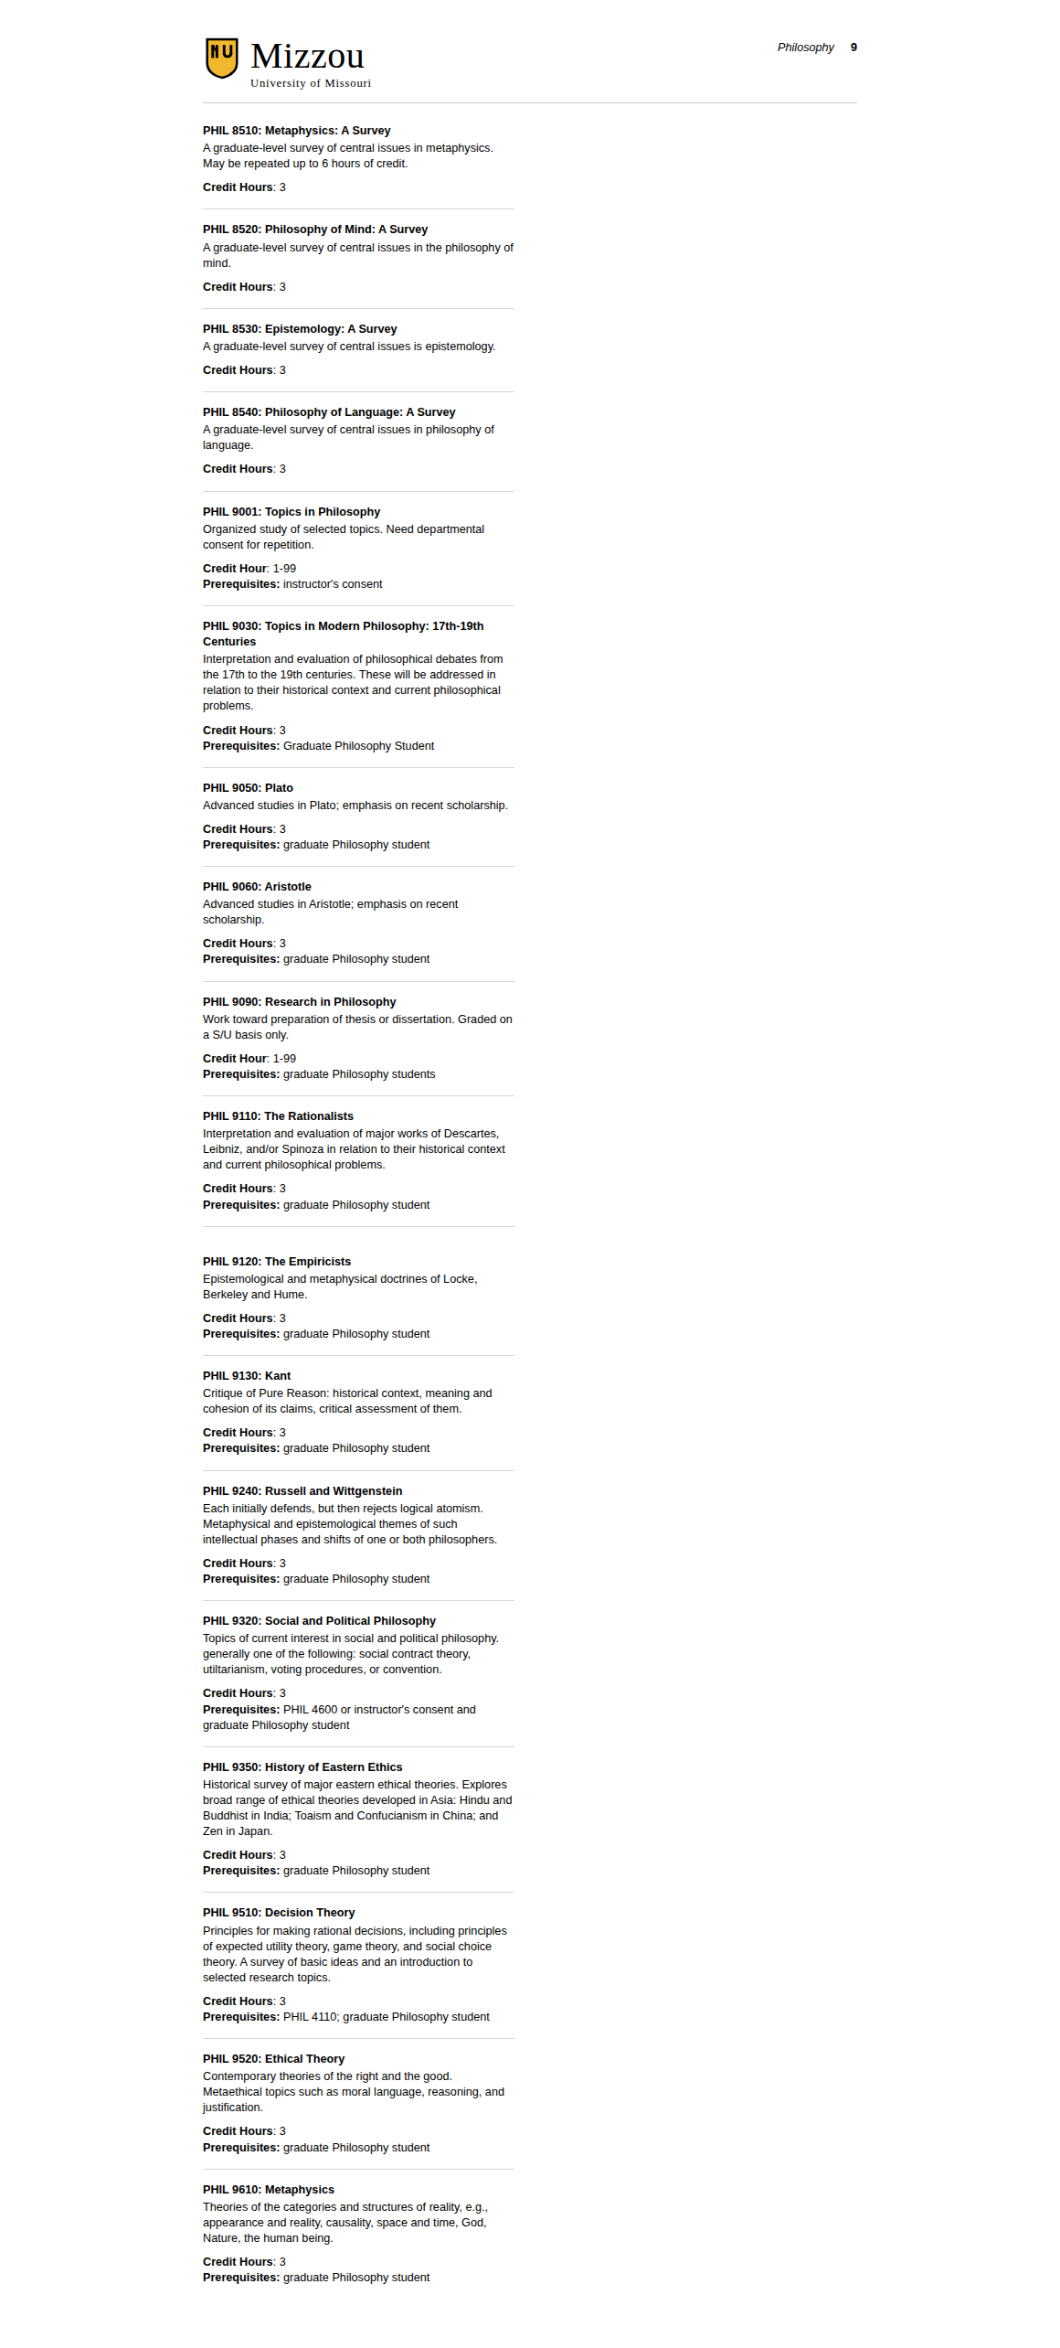Mizzou University of Missouri
Philosophy 9
PHIL 8510: Metaphysics: A Survey
A graduate-level survey of central issues in metaphysics. May be repeated up to 6 hours of credit.
Credit Hours: 3
PHIL 8520: Philosophy of Mind: A Survey
A graduate-level survey of central issues in the philosophy of mind.
Credit Hours: 3
PHIL 8530: Epistemology: A Survey
A graduate-level survey of central issues is epistemology.
Credit Hours: 3
PHIL 8540: Philosophy of Language: A Survey
A graduate-level survey of central issues in philosophy of language.
Credit Hours: 3
PHIL 9001: Topics in Philosophy
Organized study of selected topics. Need departmental consent for repetition.
Credit Hour: 1-99
Prerequisites: instructor's consent
PHIL 9030: Topics in Modern Philosophy: 17th-19th Centuries
Interpretation and evaluation of philosophical debates from the 17th to the 19th centuries. These will be addressed in relation to their historical context and current philosophical problems.
Credit Hours: 3
Prerequisites: Graduate Philosophy Student
PHIL 9050: Plato
Advanced studies in Plato; emphasis on recent scholarship.
Credit Hours: 3
Prerequisites: graduate Philosophy student
PHIL 9060: Aristotle
Advanced studies in Aristotle; emphasis on recent scholarship.
Credit Hours: 3
Prerequisites: graduate Philosophy student
PHIL 9090: Research in Philosophy
Work toward preparation of thesis or dissertation. Graded on a S/U basis only.
Credit Hour: 1-99
Prerequisites: graduate Philosophy students
PHIL 9110: The Rationalists
Interpretation and evaluation of major works of Descartes, Leibniz, and/or Spinoza in relation to their historical context and current philosophical problems.
Credit Hours: 3
Prerequisites: graduate Philosophy student
PHIL 9120: The Empiricists
Epistemological and metaphysical doctrines of Locke, Berkeley and Hume.
Credit Hours: 3
Prerequisites: graduate Philosophy student
PHIL 9130: Kant
Critique of Pure Reason: historical context, meaning and cohesion of its claims, critical assessment of them.
Credit Hours: 3
Prerequisites: graduate Philosophy student
PHIL 9240: Russell and Wittgenstein
Each initially defends, but then rejects logical atomism. Metaphysical and epistemological themes of such intellectual phases and shifts of one or both philosophers.
Credit Hours: 3
Prerequisites: graduate Philosophy student
PHIL 9320: Social and Political Philosophy
Topics of current interest in social and political philosophy. generally one of the following: social contract theory, utiltarianism, voting procedures, or convention.
Credit Hours: 3
Prerequisites: PHIL 4600 or instructor's consent and graduate Philosophy student
PHIL 9350: History of Eastern Ethics
Historical survey of major eastern ethical theories. Explores broad range of ethical theories developed in Asia: Hindu and Buddhist in India; Toaism and Confucianism in China; and Zen in Japan.
Credit Hours: 3
Prerequisites: graduate Philosophy student
PHIL 9510: Decision Theory
Principles for making rational decisions, including principles of expected utility theory, game theory, and social choice theory. A survey of basic ideas and an introduction to selected research topics.
Credit Hours: 3
Prerequisites: PHIL 4110; graduate Philosophy student
PHIL 9520: Ethical Theory
Contemporary theories of the right and the good. Metaethical topics such as moral language, reasoning, and justification.
Credit Hours: 3
Prerequisites: graduate Philosophy student
PHIL 9610: Metaphysics
Theories of the categories and structures of reality, e.g., appearance and reality, causality, space and time, God, Nature, the human being.
Credit Hours: 3
Prerequisites: graduate Philosophy student